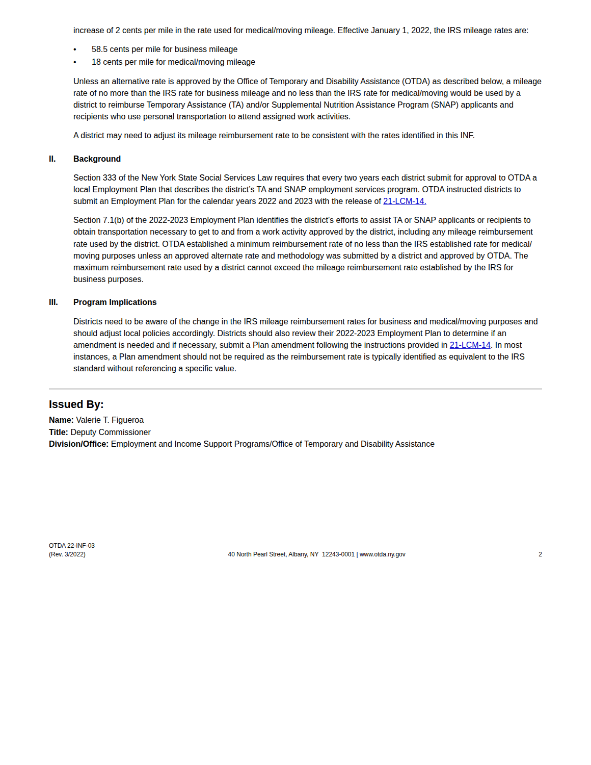increase of 2 cents per mile in the rate used for medical/moving mileage. Effective January 1, 2022, the IRS mileage rates are:
58.5 cents per mile for business mileage
18 cents per mile for medical/moving mileage
Unless an alternative rate is approved by the Office of Temporary and Disability Assistance (OTDA) as described below, a mileage rate of no more than the IRS rate for business mileage and no less than the IRS rate for medical/moving would be used by a district to reimburse Temporary Assistance (TA) and/or Supplemental Nutrition Assistance Program (SNAP) applicants and recipients who use personal transportation to attend assigned work activities.
A district may need to adjust its mileage reimbursement rate to be consistent with the rates identified in this INF.
II. Background
Section 333 of the New York State Social Services Law requires that every two years each district submit for approval to OTDA a local Employment Plan that describes the district’s TA and SNAP employment services program. OTDA instructed districts to submit an Employment Plan for the calendar years 2022 and 2023 with the release of 21-LCM-14.
Section 7.1(b) of the 2022-2023 Employment Plan identifies the district’s efforts to assist TA or SNAP applicants or recipients to obtain transportation necessary to get to and from a work activity approved by the district, including any mileage reimbursement rate used by the district. OTDA established a minimum reimbursement rate of no less than the IRS established rate for medical/ moving purposes unless an approved alternate rate and methodology was submitted by a district and approved by OTDA. The maximum reimbursement rate used by a district cannot exceed the mileage reimbursement rate established by the IRS for business purposes.
III. Program Implications
Districts need to be aware of the change in the IRS mileage reimbursement rates for business and medical/moving purposes and should adjust local policies accordingly. Districts should also review their 2022-2023 Employment Plan to determine if an amendment is needed and if necessary, submit a Plan amendment following the instructions provided in 21-LCM-14. In most instances, a Plan amendment should not be required as the reimbursement rate is typically identified as equivalent to the IRS standard without referencing a specific value.
Issued By:
Name: Valerie T. Figueroa
Title: Deputy Commissioner
Division/Office: Employment and Income Support Programs/Office of Temporary and Disability Assistance
OTDA 22-INF-03
(Rev. 3/2022)
40 North Pearl Street, Albany, NY 12243-0001 | www.otda.ny.gov
2